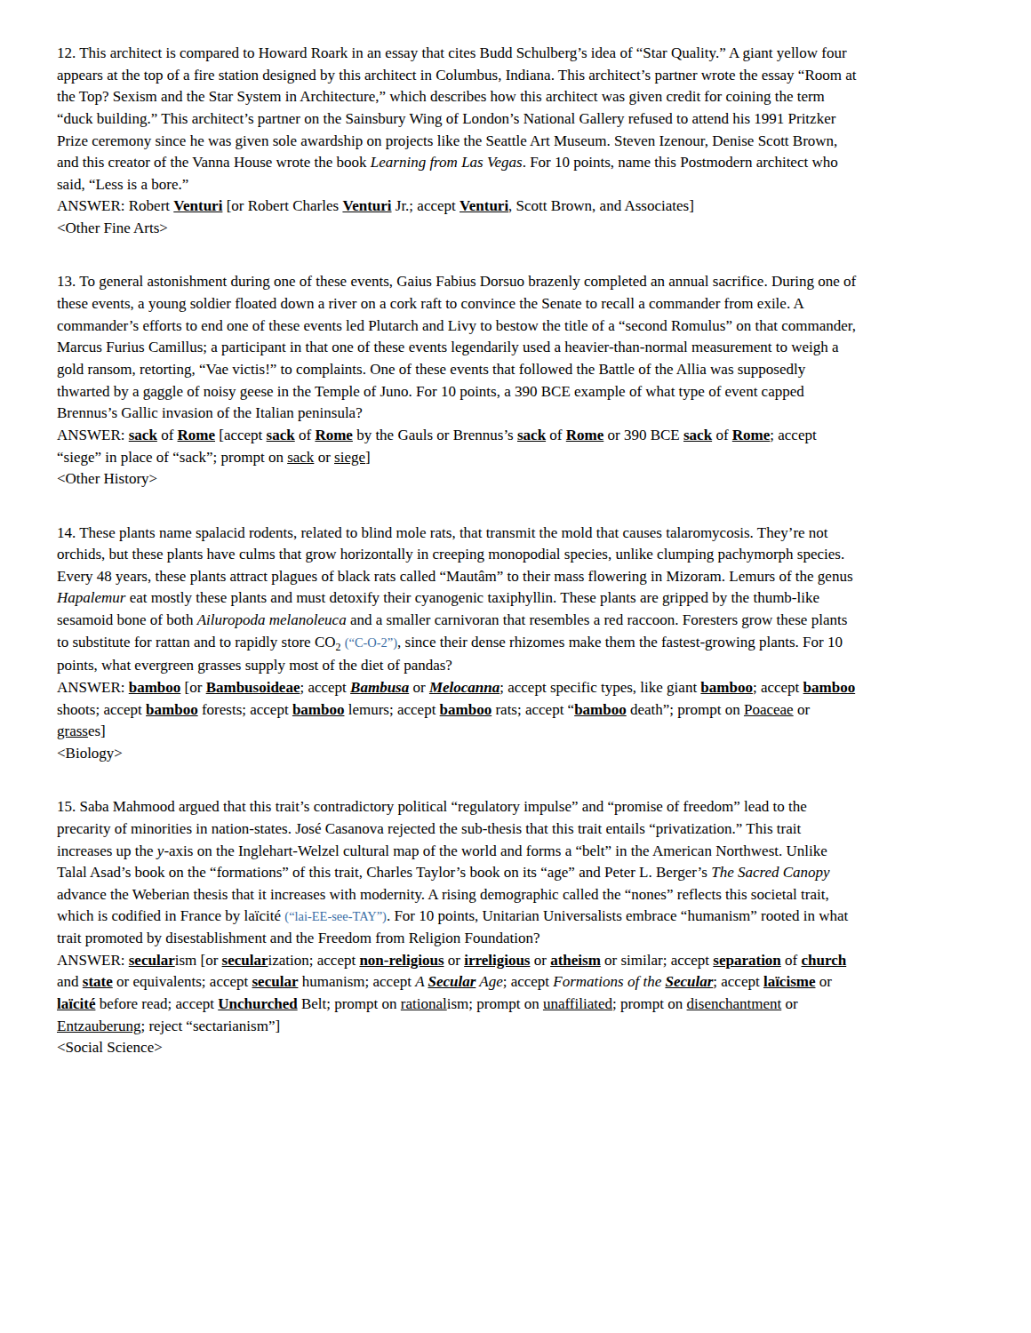12. This architect is compared to Howard Roark in an essay that cites Budd Schulberg’s idea of “Star Quality.” A giant yellow four appears at the top of a fire station designed by this architect in Columbus, Indiana. This architect’s partner wrote the essay “Room at the Top? Sexism and the Star System in Architecture,” which describes how this architect was given credit for coining the term “duck building.” This architect’s partner on the Sainsbury Wing of London’s National Gallery refused to attend his 1991 Pritzker Prize ceremony since he was given sole awardship on projects like the Seattle Art Museum. Steven Izenour, Denise Scott Brown, and this creator of the Vanna House wrote the book Learning from Las Vegas. For 10 points, name this Postmodern architect who said, “Less is a bore.”
ANSWER: Robert Venturi [or Robert Charles Venturi Jr.; accept Venturi, Scott Brown, and Associates]
<Other Fine Arts>
13. To general astonishment during one of these events, Gaius Fabius Dorsuo brazenly completed an annual sacrifice. During one of these events, a young soldier floated down a river on a cork raft to convince the Senate to recall a commander from exile. A commander’s efforts to end one of these events led Plutarch and Livy to bestow the title of a “second Romulus” on that commander, Marcus Furius Camillus; a participant in that one of these events legendarily used a heavier-than-normal measurement to weigh a gold ransom, retorting, “Vae victis!” to complaints. One of these events that followed the Battle of the Allia was supposedly thwarted by a gaggle of noisy geese in the Temple of Juno. For 10 points, a 390 BCE example of what type of event capped Brennus’s Gallic invasion of the Italian peninsula?
ANSWER: sack of Rome [accept sack of Rome by the Gauls or Brennus’s sack of Rome or 390 BCE sack of Rome; accept “siege” in place of “sack”; prompt on sack or siege]
<Other History>
14. These plants name spalacid rodents, related to blind mole rats, that transmit the mold that causes talaromycosis. They’re not orchids, but these plants have culms that grow horizontally in creeping monopodial species, unlike clumping pachymorph species. Every 48 years, these plants attract plagues of black rats called “Mautâm” to their mass flowering in Mizoram. Lemurs of the genus Hapalemur eat mostly these plants and must detoxify their cyanogenic taxiphyllin. These plants are gripped by the thumb-like sesamoid bone of both Ailuropoda melanoleuca and a smaller carnivoran that resembles a red raccoon. Foresters grow these plants to substitute for rattan and to rapidly store CO2 (“C-O-2”), since their dense rhizomes make them the fastest-growing plants. For 10 points, what evergreen grasses supply most of the diet of pandas?
ANSWER: bamboo [or Bambusoideae; accept Bambusa or Melocanna; accept specific types, like giant bamboo; accept bamboo shoots; accept bamboo forests; accept bamboo lemurs; accept bamboo rats; accept “bamboo death”; prompt on Poaceae or grasses]
<Biology>
15. Saba Mahmood argued that this trait’s contradictory political “regulatory impulse” and “promise of freedom” lead to the precarity of minorities in nation-states. José Casanova rejected the sub-thesis that this trait entails “privatization.” This trait increases up the y-axis on the Inglehart-Welzel cultural map of the world and forms a “belt” in the American Northwest. Unlike Talal Asad’s book on the “formations” of this trait, Charles Taylor’s book on its “age” and Peter L. Berger’s The Sacred Canopy advance the Weberian thesis that it increases with modernity. A rising demographic called the “nones” reflects this societal trait, which is codified in France by laïcité (“lai-EE-see-TAY”). For 10 points, Unitarian Universalists embrace “humanism” rooted in what trait promoted by disestablishment and the Freedom from Religion Foundation?
ANSWER: secularism [or secularization; accept non-religious or irreligious or atheism or similar; accept separation of church and state or equivalents; accept secular humanism; accept A Secular Age; accept Formations of the Secular; accept laïcisme or laïcité before read; accept Unchurched Belt; prompt on rationalism; prompt on unaffiliated; prompt on disenchantment or Entzauberung; reject “sectarianism”]
<Social Science>